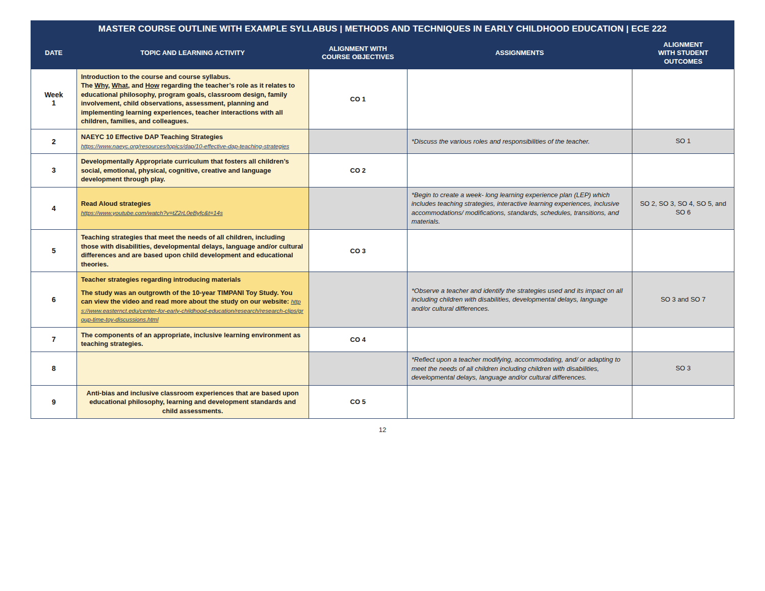| MASTER COURSE OUTLINE WITH EXAMPLE SYLLABUS / METHODS AND TECHNIQUES IN EARLY CHILDHOOD EDUCATION / ECE 222 |
| --- |
| DATE | TOPIC AND LEARNING ACTIVITY | ALIGNMENT WITH COURSE OBJECTIVES | ASSIGNMENTS | ALIGNMENT WITH STUDENT OUTCOMES |
| Week 1 | Introduction to the course and course syllabus. The Why , What , and How regarding the teacher’s role as it relates to educational philosophy, program goals, classroom design, family involvement, child observations, assessment, planning and implementing learning experiences, teacher interactions with all children, families, and colleagues. | CO 1 | | |
| 2 | NAEYC 10 Effective DAP Teaching Strategies https://www.naeyc.org/resources/topics/dap/10-effective-dap-teaching-strategies | | *Discuss the various roles and responsibilities of the teacher. | SO 1 |
| 3 | Developmentally Appropriate curriculum that fosters all children’s social, emotional, physical, cognitive, creative and language development through play. | CO 2 | | |
| 4 | Read Aloud strategies https://www.youtube.com/watch?v=tZ2rL0eByfc&t=14s | | *Begin to create a week- long learning experience plan (LEP) which includes teaching strategies, interactive learning experiences, inclusive accommodations/ modifications, standards, schedules, transitions, and materials. | SO 2, SO 3, SO 4, SO 5, and SO 6 |
| 5 | Teaching strategies that meet the needs of all children, including those with disabilities, developmental delays, language and/or cultural differences and are based upon child development and educational theories. | CO 3 | | |
| 6 | Teacher strategies regarding introducing materials The study was an outgrowth of the 10-year TIMPANI Toy Study. You can view the video and read more about the study on our website: https://www.easternct.edu/center-for-early-childhood-education/research/research-clips/group-time-toy-discussions.html | | *Observe a teacher and identify the strategies used and its impact on all including children with disabilities, developmental delays, language and/or cultural differences. | SO 3 and SO 7 |
| 7 | The components of an appropriate, inclusive learning environment as teaching strategies. | CO 4 | | |
| 8 | | | *Reflect upon a teacher modifying, accommodating, and/ or adapting to meet the needs of all children including children with disabilities, developmental delays, language and/or cultural differences. | SO 3 |
| 9 | Anti-bias and inclusive classroom experiences that are based upon educational philosophy, learning and development standards and child assessments. | CO 5 | | |
12